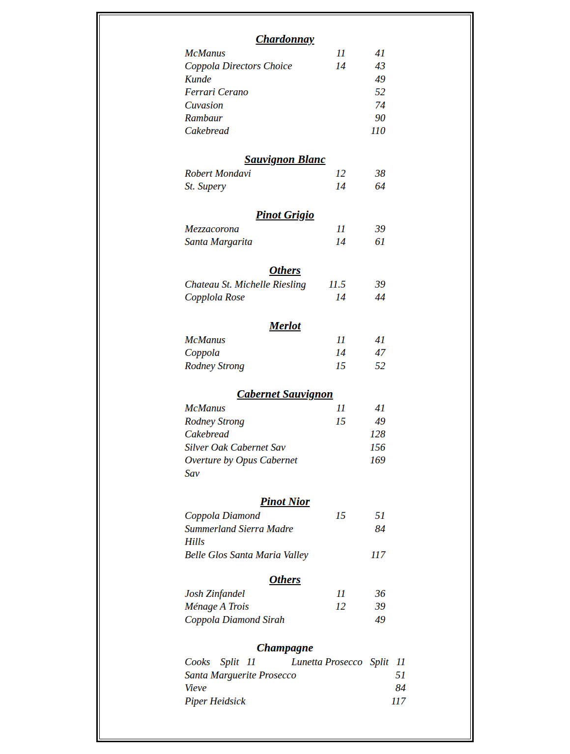Chardonnay
| McManus | 11 | 41 |
| Coppola Directors Choice | 14 | 43 |
| Kunde | | 49 |
| Ferrari Cerano | | 52 |
| Cuvasion | | 74 |
| Rambaur | | 90 |
| Cakebread | | 110 |
Sauvignon Blanc
| Robert Mondavi | 12 | 38 |
| St. Supery | 14 | 64 |
Pinot Grigio
| Mezzacorona | 11 | 39 |
| Santa Margarita | 14 | 61 |
Others
| Chateau St. Michelle Riesling | 11.5 | 39 |
| Copplola Rose | 14 | 44 |
Merlot
| McManus | 11 | 41 |
| Coppola | 14 | 47 |
| Rodney Strong | 15 | 52 |
Cabernet Sauvignon
| McManus | 11 | 41 |
| Rodney Strong | 15 | 49 |
| Cakebread | | 128 |
| Silver Oak Cabernet Sav | | 156 |
| Overture by Opus Cabernet Sav | | 169 |
Pinot Nior
| Coppola Diamond | 15 | 51 |
| Summerland Sierra Madre Hills | | 84 |
| Belle Glos Santa Maria Valley | | 117 |
Others
| Josh Zinfandel | 11 | 36 |
| Ménage A Trois | 12 | 39 |
| Coppola Diamond Sirah | | 49 |
Champagne
| Cooks Split 11 Lunetta Prosecco Split 11 |
| Santa Marguerite Prosecco | | 51 |
| Vieve | | 84 |
| Piper Heidsick | | 117 |